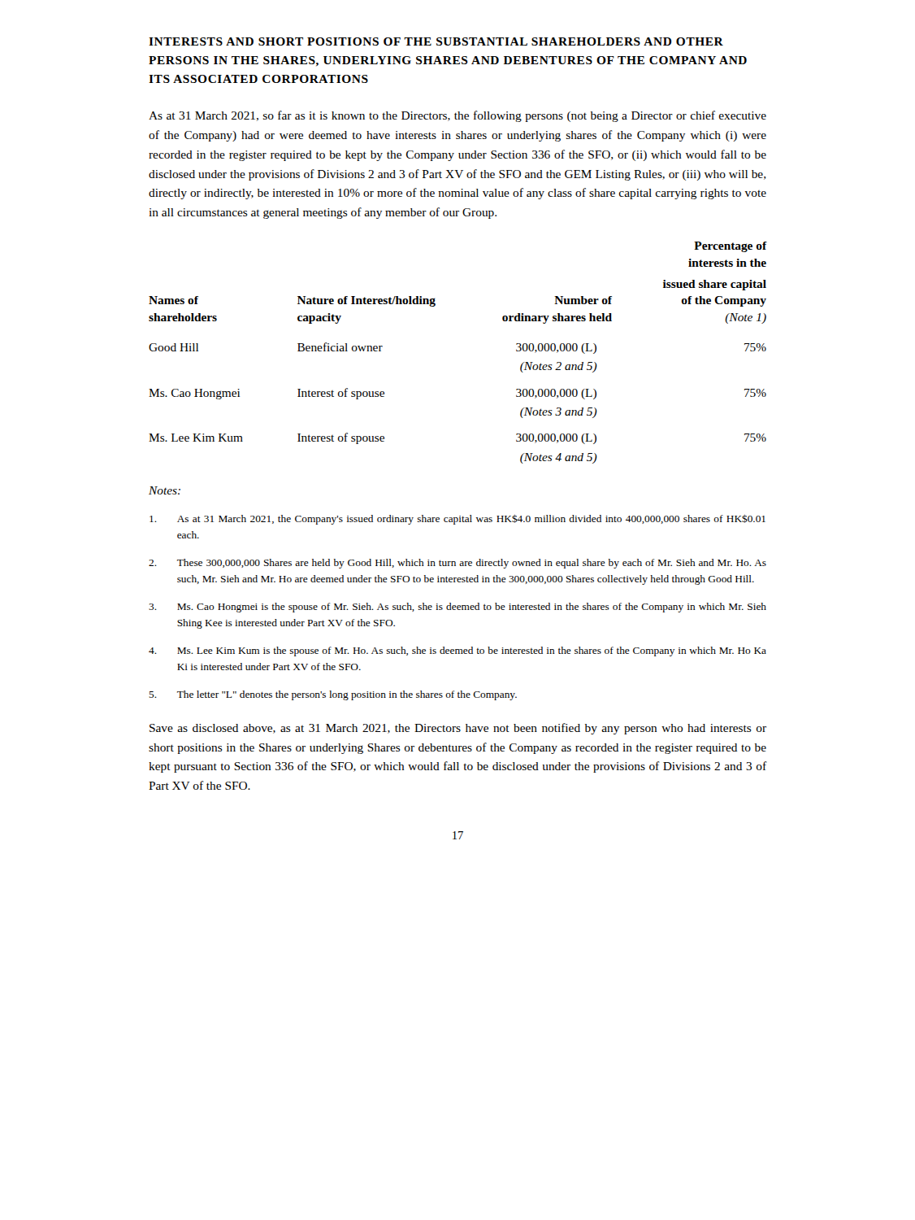INTERESTS AND SHORT POSITIONS OF THE SUBSTANTIAL SHAREHOLDERS AND OTHER PERSONS IN THE SHARES, UNDERLYING SHARES AND DEBENTURES OF THE COMPANY AND ITS ASSOCIATED CORPORATIONS
As at 31 March 2021, so far as it is known to the Directors, the following persons (not being a Director or chief executive of the Company) had or were deemed to have interests in shares or underlying shares of the Company which (i) were recorded in the register required to be kept by the Company under Section 336 of the SFO, or (ii) which would fall to be disclosed under the provisions of Divisions 2 and 3 of Part XV of the SFO and the GEM Listing Rules, or (iii) who will be, directly or indirectly, be interested in 10% or more of the nominal value of any class of share capital carrying rights to vote in all circumstances at general meetings of any member of our Group.
| | | | Percentage of interests in the |
| --- | --- | --- | --- |
| Names of shareholders | Nature of Interest/holding capacity | Number of ordinary shares held | issued share capital of the Company (Note 1) |
| Good Hill | Beneficial owner | 300,000,000 (L) (Notes 2 and 5) | 75% |
| Ms. Cao Hongmei | Interest of spouse | 300,000,000 (L) (Notes 3 and 5) | 75% |
| Ms. Lee Kim Kum | Interest of spouse | 300,000,000 (L) (Notes 4 and 5) | 75% |
Notes:
As at 31 March 2021, the Company's issued ordinary share capital was HK$4.0 million divided into 400,000,000 shares of HK$0.01 each.
These 300,000,000 Shares are held by Good Hill, which in turn are directly owned in equal share by each of Mr. Sieh and Mr. Ho. As such, Mr. Sieh and Mr. Ho are deemed under the SFO to be interested in the 300,000,000 Shares collectively held through Good Hill.
Ms. Cao Hongmei is the spouse of Mr. Sieh. As such, she is deemed to be interested in the shares of the Company in which Mr. Sieh Shing Kee is interested under Part XV of the SFO.
Ms. Lee Kim Kum is the spouse of Mr. Ho. As such, she is deemed to be interested in the shares of the Company in which Mr. Ho Ka Ki is interested under Part XV of the SFO.
The letter "L" denotes the person's long position in the shares of the Company.
Save as disclosed above, as at 31 March 2021, the Directors have not been notified by any person who had interests or short positions in the Shares or underlying Shares or debentures of the Company as recorded in the register required to be kept pursuant to Section 336 of the SFO, or which would fall to be disclosed under the provisions of Divisions 2 and 3 of Part XV of the SFO.
17